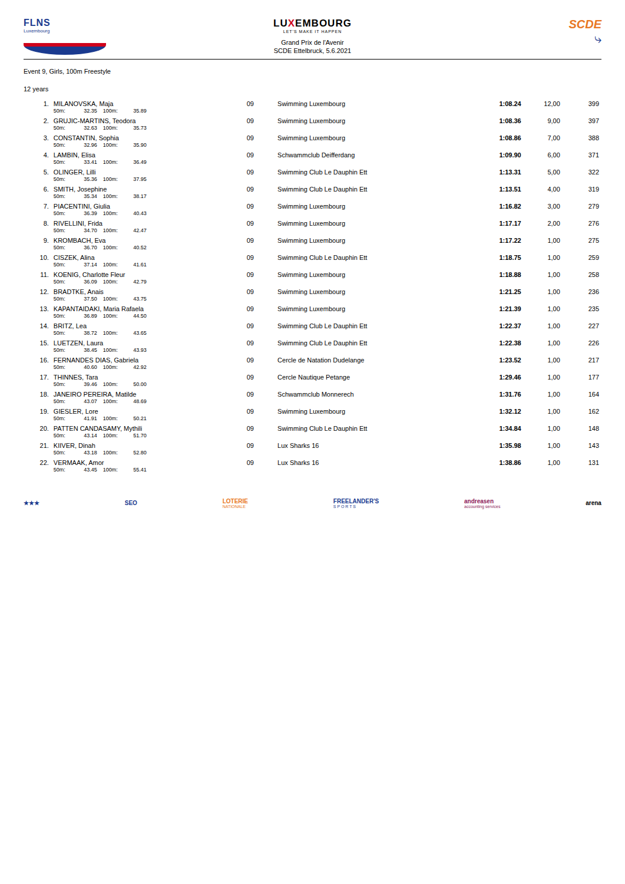FLNS
Luxembourg
LUXEMBOURG
LET'S MAKE IT HAPPEN
Grand Prix de l'Avenir
SCDE Ettelbruck, 5.6.2021
SCDE
⤷
Event 9, Girls, 100m Freestyle
12 years
| 1. | MILANOVSKA, Maja 50m: 32.35 100m: 35.89 | 09 | Swimming Luxembourg | 1:08.24 | 12,00 | 399 |
| 2. | GRUJIC-MARTINS, Teodora 50m: 32.63 100m: 35.73 | 09 | Swimming Luxembourg | 1:08.36 | 9,00 | 397 |
| 3. | CONSTANTIN, Sophia 50m: 32.96 100m: 35.90 | 09 | Swimming Luxembourg | 1:08.86 | 7,00 | 388 |
| 4. | LAMBIN, Elisa 50m: 33.41 100m: 36.49 | 09 | Schwammclub Deifferdang | 1:09.90 | 6,00 | 371 |
| 5. | OLINGER, Lilli 50m: 35.36 100m: 37.95 | 09 | Swimming Club Le Dauphin Ett | 1:13.31 | 5,00 | 322 |
| 6. | SMITH, Josephine 50m: 35.34 100m: 38.17 | 09 | Swimming Club Le Dauphin Ett | 1:13.51 | 4,00 | 319 |
| 7. | PIACENTINI, Giulia 50m: 36.39 100m: 40.43 | 09 | Swimming Luxembourg | 1:16.82 | 3,00 | 279 |
| 8. | RIVELLINI, Frida 50m: 34.70 100m: 42.47 | 09 | Swimming Luxembourg | 1:17.17 | 2,00 | 276 |
| 9. | KROMBACH, Eva 50m: 36.70 100m: 40.52 | 09 | Swimming Luxembourg | 1:17.22 | 1,00 | 275 |
| 10. | CISZEK, Alina 50m: 37.14 100m: 41.61 | 09 | Swimming Club Le Dauphin Ett | 1:18.75 | 1,00 | 259 |
| 11. | KOENIG, Charlotte Fleur 50m: 36.09 100m: 42.79 | 09 | Swimming Luxembourg | 1:18.88 | 1,00 | 258 |
| 12. | BRADTKE, Anais 50m: 37.50 100m: 43.75 | 09 | Swimming Luxembourg | 1:21.25 | 1,00 | 236 |
| 13. | KAPANTAIDAKI, Maria Rafaela 50m: 36.89 100m: 44.50 | 09 | Swimming Luxembourg | 1:21.39 | 1,00 | 235 |
| 14. | BRITZ, Lea 50m: 38.72 100m: 43.65 | 09 | Swimming Club Le Dauphin Ett | 1:22.37 | 1,00 | 227 |
| 15. | LUETZEN, Laura 50m: 38.45 100m: 43.93 | 09 | Swimming Club Le Dauphin Ett | 1:22.38 | 1,00 | 226 |
| 16. | FERNANDES DIAS, Gabriela 50m: 40.60 100m: 42.92 | 09 | Cercle de Natation Dudelange | 1:23.52 | 1,00 | 217 |
| 17. | THINNES, Tara 50m: 39.46 100m: 50.00 | 09 | Cercle Nautique Petange | 1:29.46 | 1,00 | 177 |
| 18. | JANEIRO PEREIRA, Matilde 50m: 43.07 100m: 48.69 | 09 | Schwammclub Monnerech | 1:31.76 | 1,00 | 164 |
| 19. | GIESLER, Lore 50m: 41.91 100m: 50.21 | 09 | Swimming Luxembourg | 1:32.12 | 1,00 | 162 |
| 20. | PATTEN CANDASAMY, Mythili 50m: 43.14 100m: 51.70 | 09 | Swimming Club Le Dauphin Ett | 1:34.84 | 1,00 | 148 |
| 21. | KIIVER, Dinah 50m: 43.18 100m: 52.80 | 09 | Lux Sharks 16 | 1:35.98 | 1,00 | 143 |
| 22. | VERMAAK, Amor 50m: 43.45 100m: 55.41 | 09 | Lux Sharks 16 | 1:38.86 | 1,00 | 131 |
★★★
SEO
LOTERIENATIONALE
FREELANDER'SS P O R T S
andreasenaccounting services
arena